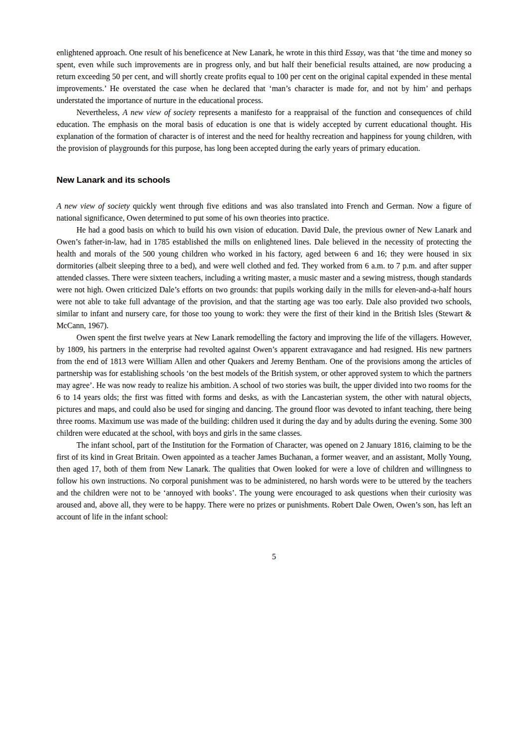enlightened approach. One result of his beneficence at New Lanark, he wrote in this third Essay, was that ‘the time and money so spent, even while such improvements are in progress only, and but half their beneficial results attained, are now producing a return exceeding 50 per cent, and will shortly create profits equal to 100 per cent on the original capital expended in these mental improvements.’ He overstated the case when he declared that ‘man’s character is made for, and not by him’ and perhaps understated the importance of nurture in the educational process.
Nevertheless, A new view of society represents a manifesto for a reappraisal of the function and consequences of child education. The emphasis on the moral basis of education is one that is widely accepted by current educational thought. His explanation of the formation of character is of interest and the need for healthy recreation and happiness for young children, with the provision of playgrounds for this purpose, has long been accepted during the early years of primary education.
New Lanark and its schools
A new view of society quickly went through five editions and was also translated into French and German. Now a figure of national significance, Owen determined to put some of his own theories into practice.
He had a good basis on which to build his own vision of education. David Dale, the previous owner of New Lanark and Owen’s father-in-law, had in 1785 established the mills on enlightened lines. Dale believed in the necessity of protecting the health and morals of the 500 young children who worked in his factory, aged between 6 and 16; they were housed in six dormitories (albeit sleeping three to a bed), and were well clothed and fed. They worked from 6 a.m. to 7 p.m. and after supper attended classes. There were sixteen teachers, including a writing master, a music master and a sewing mistress, though standards were not high. Owen criticized Dale’s efforts on two grounds: that pupils working daily in the mills for eleven-and-a-half hours were not able to take full advantage of the provision, and that the starting age was too early. Dale also provided two schools, similar to infant and nursery care, for those too young to work: they were the first of their kind in the British Isles (Stewart & McCann, 1967).
Owen spent the first twelve years at New Lanark remodelling the factory and improving the life of the villagers. However, by 1809, his partners in the enterprise had revolted against Owen’s apparent extravagance and had resigned. His new partners from the end of 1813 were William Allen and other Quakers and Jeremy Bentham. One of the provisions among the articles of partnership was for establishing schools ‘on the best models of the British system, or other approved system to which the partners may agree’. He was now ready to realize his ambition. A school of two stories was built, the upper divided into two rooms for the 6 to 14 years olds; the first was fitted with forms and desks, as with the Lancasterian system, the other with natural objects, pictures and maps, and could also be used for singing and dancing. The ground floor was devoted to infant teaching, there being three rooms. Maximum use was made of the building: children used it during the day and by adults during the evening. Some 300 children were educated at the school, with boys and girls in the same classes.
The infant school, part of the Institution for the Formation of Character, was opened on 2 January 1816, claiming to be the first of its kind in Great Britain. Owen appointed as a teacher James Buchanan, a former weaver, and an assistant, Molly Young, then aged 17, both of them from New Lanark. The qualities that Owen looked for were a love of children and willingness to follow his own instructions. No corporal punishment was to be administered, no harsh words were to be uttered by the teachers and the children were not to be ‘annoyed with books’. The young were encouraged to ask questions when their curiosity was aroused and, above all, they were to be happy. There were no prizes or punishments. Robert Dale Owen, Owen’s son, has left an account of life in the infant school:
5